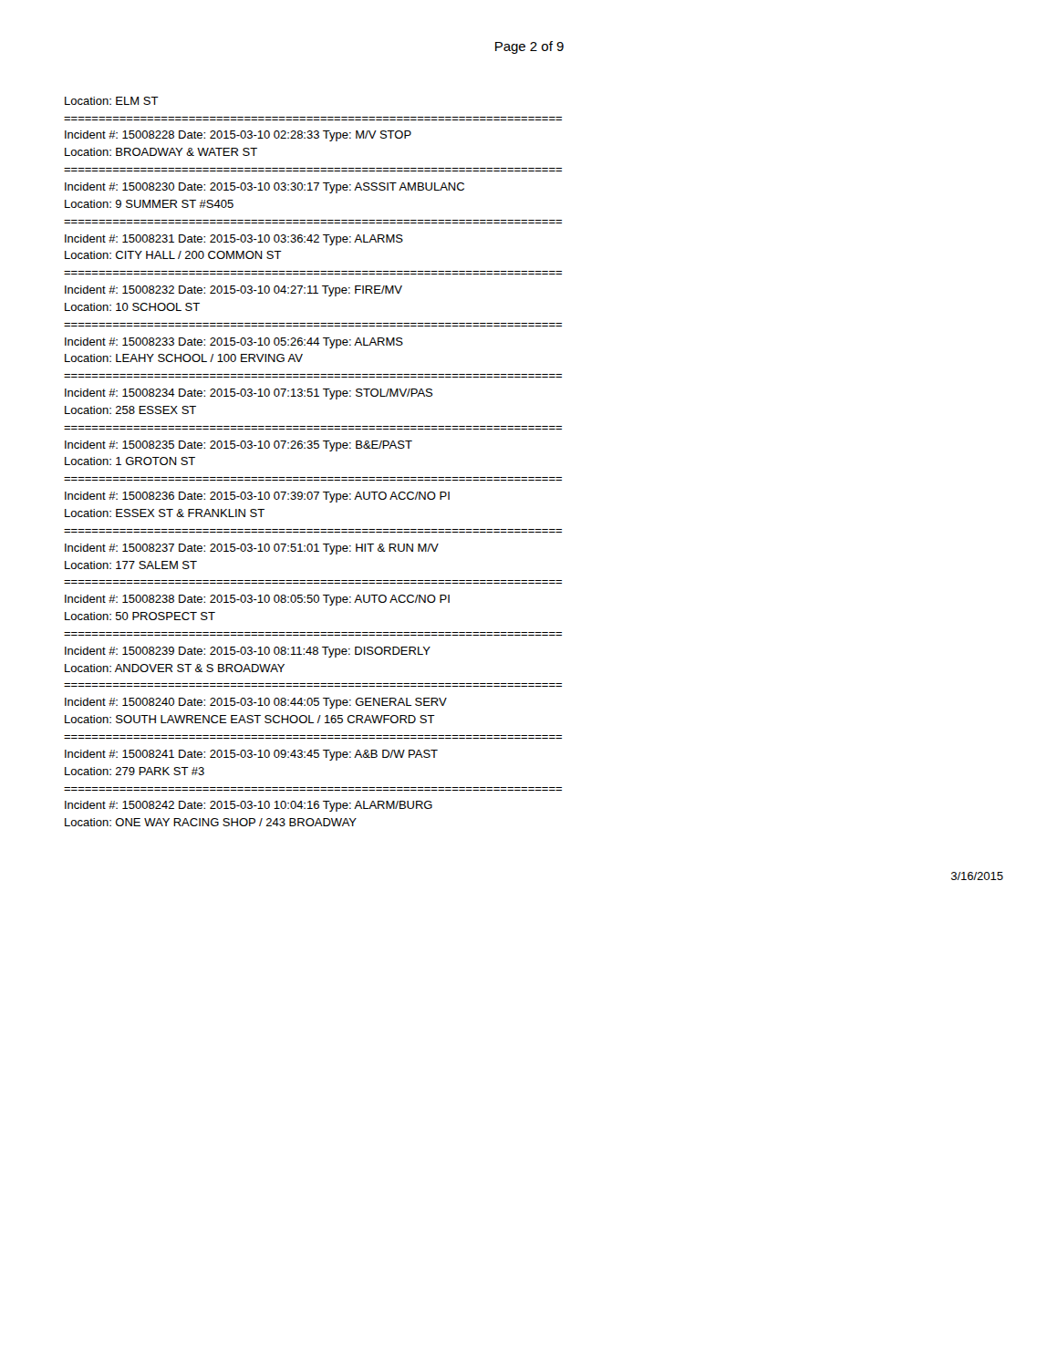Page 2 of 9
Location: ELM ST
========================================================================
Incident #: 15008228 Date: 2015-03-10 02:28:33 Type: M/V STOP
Location: BROADWAY & WATER ST
========================================================================
Incident #: 15008230 Date: 2015-03-10 03:30:17 Type: ASSSIT AMBULANC
Location: 9 SUMMER ST #S405
========================================================================
Incident #: 15008231 Date: 2015-03-10 03:36:42 Type: ALARMS
Location: CITY HALL / 200 COMMON ST
========================================================================
Incident #: 15008232 Date: 2015-03-10 04:27:11 Type: FIRE/MV
Location: 10 SCHOOL ST
========================================================================
Incident #: 15008233 Date: 2015-03-10 05:26:44 Type: ALARMS
Location: LEAHY SCHOOL / 100 ERVING AV
========================================================================
Incident #: 15008234 Date: 2015-03-10 07:13:51 Type: STOL/MV/PAS
Location: 258 ESSEX ST
========================================================================
Incident #: 15008235 Date: 2015-03-10 07:26:35 Type: B&E/PAST
Location: 1 GROTON ST
========================================================================
Incident #: 15008236 Date: 2015-03-10 07:39:07 Type: AUTO ACC/NO PI
Location: ESSEX ST & FRANKLIN ST
========================================================================
Incident #: 15008237 Date: 2015-03-10 07:51:01 Type: HIT & RUN M/V
Location: 177 SALEM ST
========================================================================
Incident #: 15008238 Date: 2015-03-10 08:05:50 Type: AUTO ACC/NO PI
Location: 50 PROSPECT ST
========================================================================
Incident #: 15008239 Date: 2015-03-10 08:11:48 Type: DISORDERLY
Location: ANDOVER ST & S BROADWAY
========================================================================
Incident #: 15008240 Date: 2015-03-10 08:44:05 Type: GENERAL SERV
Location: SOUTH LAWRENCE EAST SCHOOL / 165 CRAWFORD ST
========================================================================
Incident #: 15008241 Date: 2015-03-10 09:43:45 Type: A&B D/W PAST
Location: 279 PARK ST #3
========================================================================
Incident #: 15008242 Date: 2015-03-10 10:04:16 Type: ALARM/BURG
Location: ONE WAY RACING SHOP / 243 BROADWAY
3/16/2015